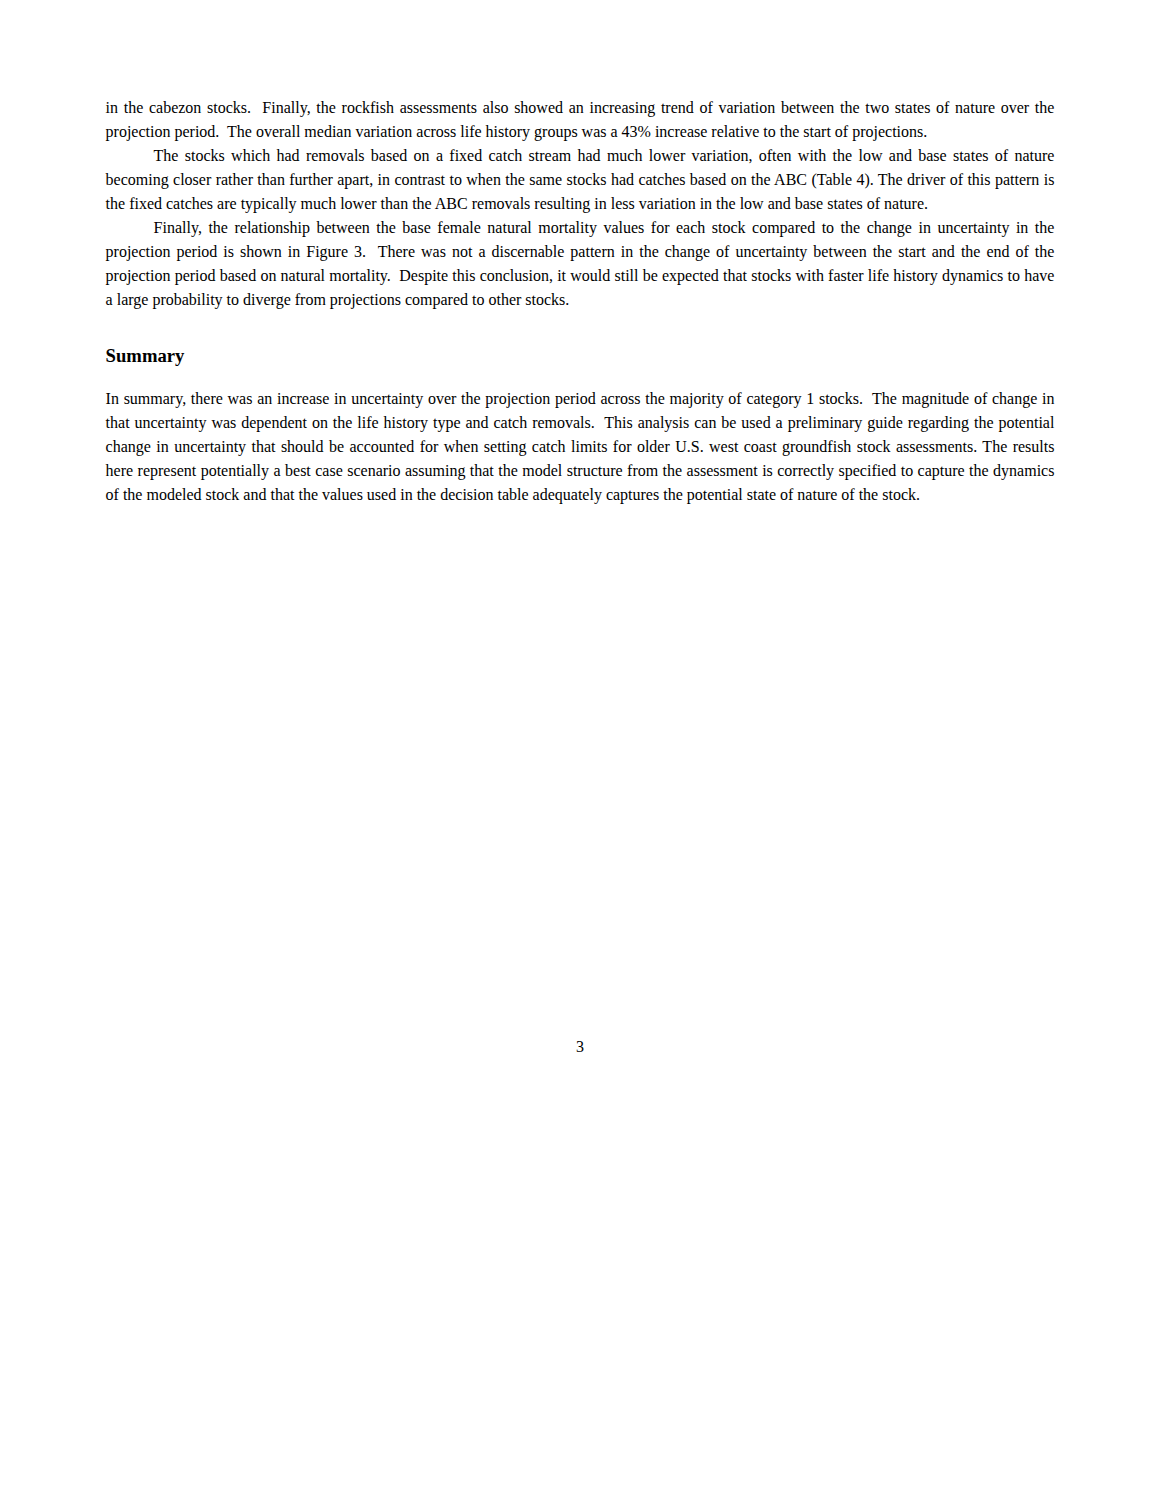in the cabezon stocks. Finally, the rockfish assessments also showed an increasing trend of variation between the two states of nature over the projection period. The overall median variation across life history groups was a 43% increase relative to the start of projections.
The stocks which had removals based on a fixed catch stream had much lower variation, often with the low and base states of nature becoming closer rather than further apart, in contrast to when the same stocks had catches based on the ABC (Table 4). The driver of this pattern is the fixed catches are typically much lower than the ABC removals resulting in less variation in the low and base states of nature.
Finally, the relationship between the base female natural mortality values for each stock compared to the change in uncertainty in the projection period is shown in Figure 3. There was not a discernable pattern in the change of uncertainty between the start and the end of the projection period based on natural mortality. Despite this conclusion, it would still be expected that stocks with faster life history dynamics to have a large probability to diverge from projections compared to other stocks.
Summary
In summary, there was an increase in uncertainty over the projection period across the majority of category 1 stocks. The magnitude of change in that uncertainty was dependent on the life history type and catch removals. This analysis can be used a preliminary guide regarding the potential change in uncertainty that should be accounted for when setting catch limits for older U.S. west coast groundfish stock assessments. The results here represent potentially a best case scenario assuming that the model structure from the assessment is correctly specified to capture the dynamics of the modeled stock and that the values used in the decision table adequately captures the potential state of nature of the stock.
3